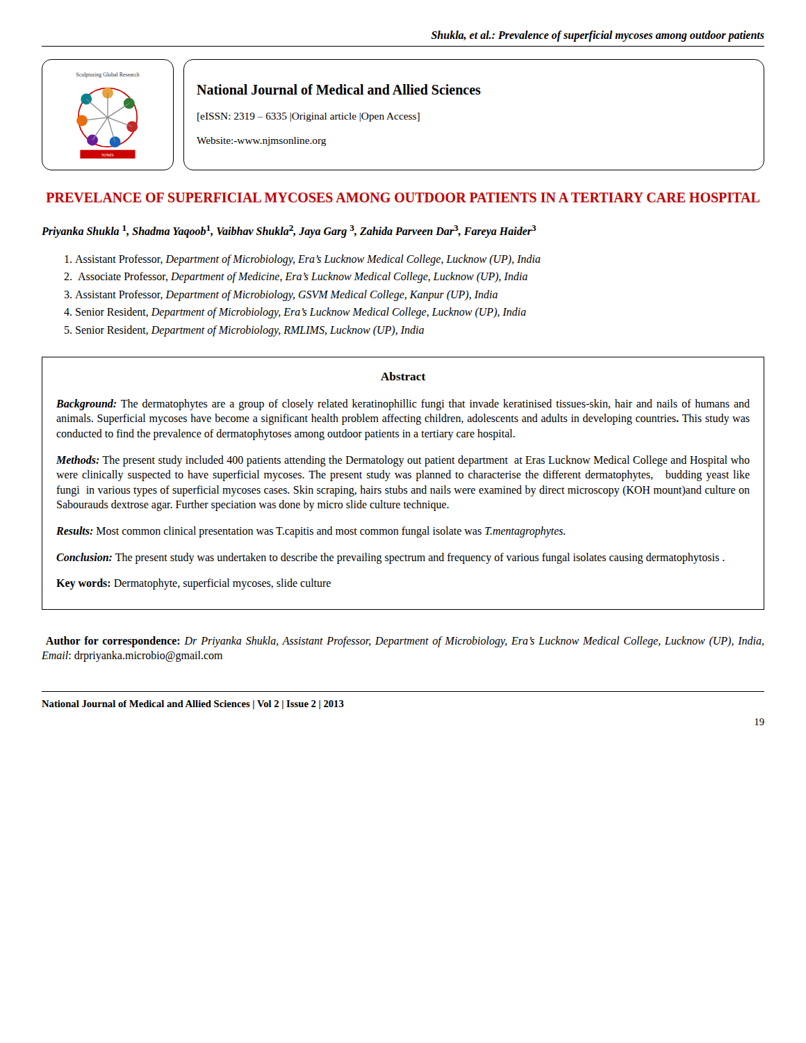Shukla, et al.: Prevalence of superficial mycoses among outdoor patients
National Journal of Medical and Allied Sciences
[eISSN: 2319 – 6335 |Original article |Open Access]
Website:-www.njmsonline.org
Prevelance of Superficial Mycoses Among Outdoor Patients in a Tertiary Care Hospital
Priyanka Shukla 1, Shadma Yaqoob1, Vaibhav Shukla2, Jaya Garg 3, Zahida Parveen Dar3, Fareya Haider3
Assistant Professor, Department of Microbiology, Era’s Lucknow Medical College, Lucknow (UP), India
Associate Professor, Department of Medicine, Era’s Lucknow Medical College, Lucknow (UP), India
Assistant Professor, Department of Microbiology, GSVM Medical College, Kanpur (UP), India
Senior Resident, Department of Microbiology, Era’s Lucknow Medical College, Lucknow (UP), India
Senior Resident, Department of Microbiology, RMLIMS, Lucknow (UP), India
Abstract
Background: The dermatophytes are a group of closely related keratinophillic fungi that invade keratinised tissues-skin, hair and nails of humans and animals. Superficial mycoses have become a significant health problem affecting children, adolescents and adults in developing countries. This study was conducted to find the prevalence of dermatophytoses among outdoor patients in a tertiary care hospital.
Methods: The present study included 400 patients attending the Dermatology out patient department at Eras Lucknow Medical College and Hospital who were clinically suspected to have superficial mycoses. The present study was planned to characterise the different dermatophytes, budding yeast like fungi in various types of superficial mycoses cases. Skin scraping, hairs stubs and nails were examined by direct microscopy (KOH mount)and culture on Sabourauds dextrose agar. Further speciation was done by micro slide culture technique.
Results: Most common clinical presentation was T.capitis and most common fungal isolate was T.mentagrophytes.
Conclusion: The present study was undertaken to describe the prevailing spectrum and frequency of various fungal isolates causing dermatophytosis .
Key words: Dermatophyte, superficial mycoses, slide culture
Author for correspondence: Dr Priyanka Shukla, Assistant Professor, Department of Microbiology, Era’s Lucknow Medical College, Lucknow (UP), India, Email: drpriyanka.microbio@gmail.com
National Journal of Medical and Allied Sciences | Vol 2 | Issue 2 | 2013
19